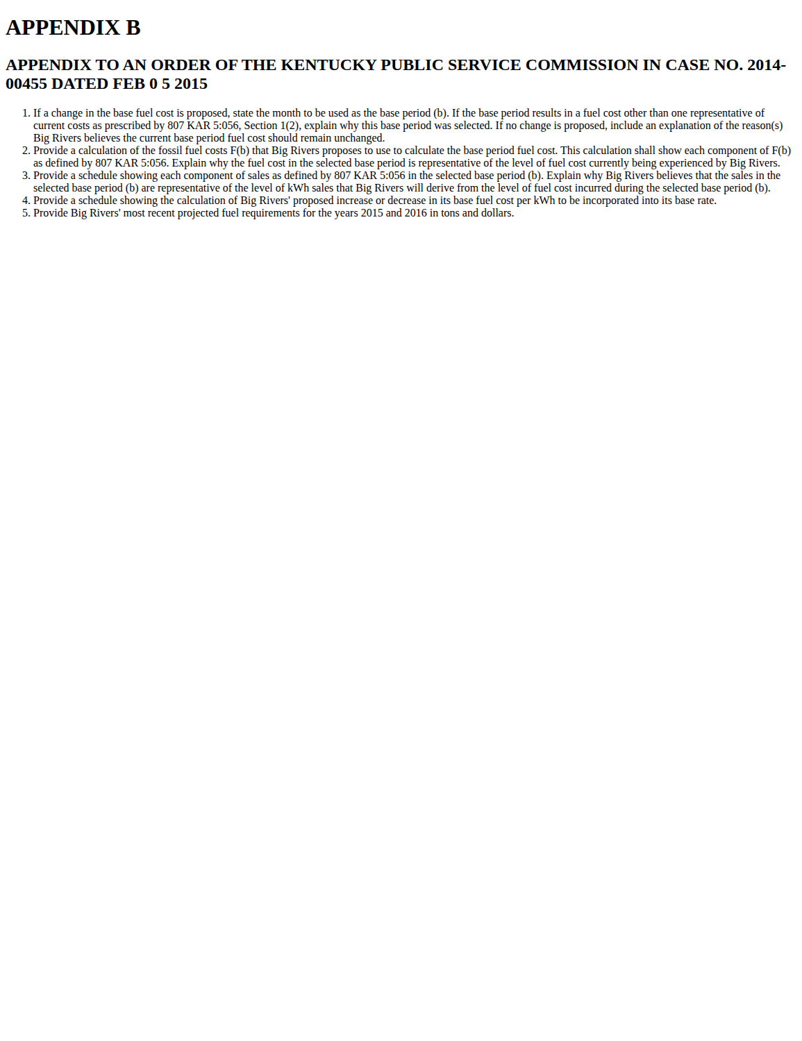APPENDIX B
APPENDIX TO AN ORDER OF THE KENTUCKY PUBLIC SERVICE COMMISSION IN CASE NO. 2014-00455 DATED FEB 0 5 2015
If a change in the base fuel cost is proposed, state the month to be used as the base period (b). If the base period results in a fuel cost other than one representative of current costs as prescribed by 807 KAR 5:056, Section 1(2), explain why this base period was selected. If no change is proposed, include an explanation of the reason(s) Big Rivers believes the current base period fuel cost should remain unchanged.
Provide a calculation of the fossil fuel costs F(b) that Big Rivers proposes to use to calculate the base period fuel cost. This calculation shall show each component of F(b) as defined by 807 KAR 5:056. Explain why the fuel cost in the selected base period is representative of the level of fuel cost currently being experienced by Big Rivers.
Provide a schedule showing each component of sales as defined by 807 KAR 5:056 in the selected base period (b). Explain why Big Rivers believes that the sales in the selected base period (b) are representative of the level of kWh sales that Big Rivers will derive from the level of fuel cost incurred during the selected base period (b).
Provide a schedule showing the calculation of Big Rivers' proposed increase or decrease in its base fuel cost per kWh to be incorporated into its base rate.
Provide Big Rivers' most recent projected fuel requirements for the years 2015 and 2016 in tons and dollars.